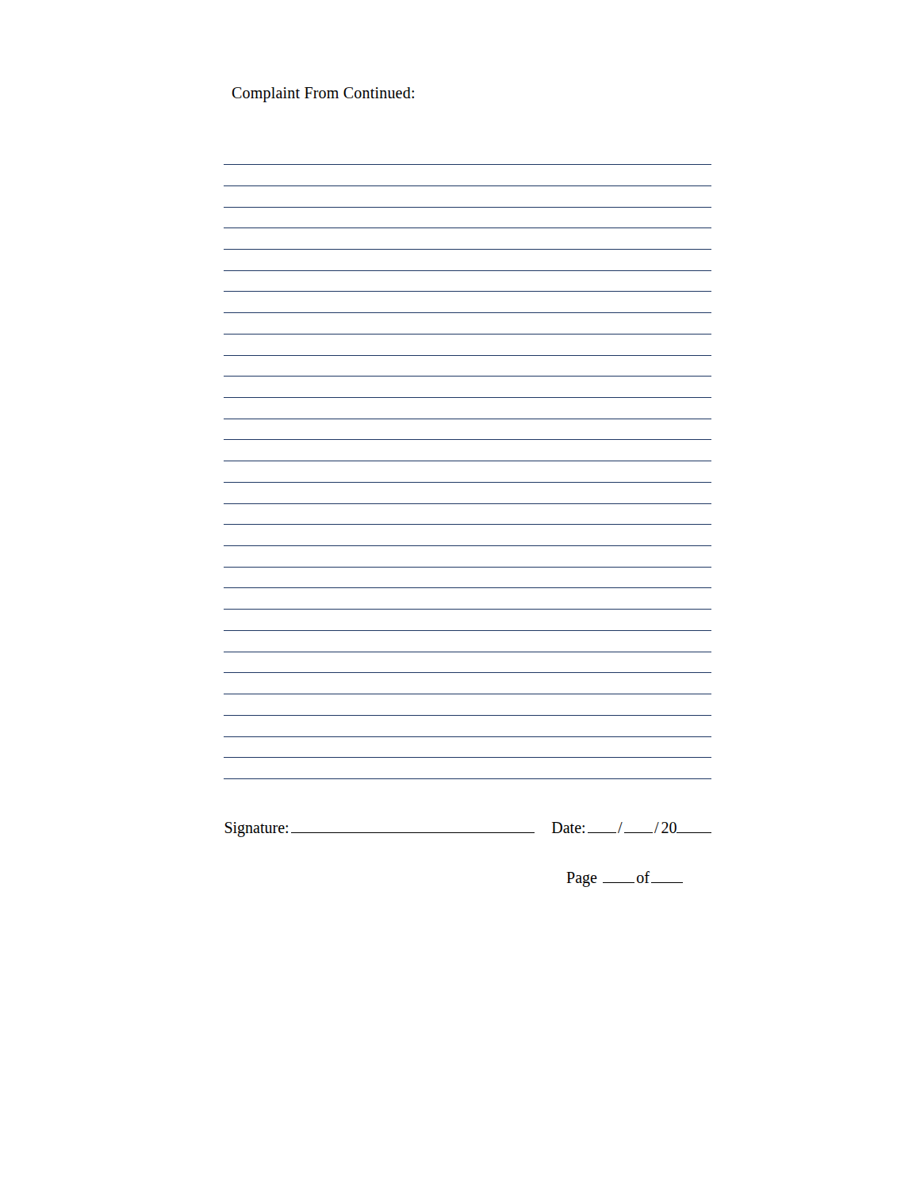Complaint From Continued:
Signature: Date: / /20
Page of